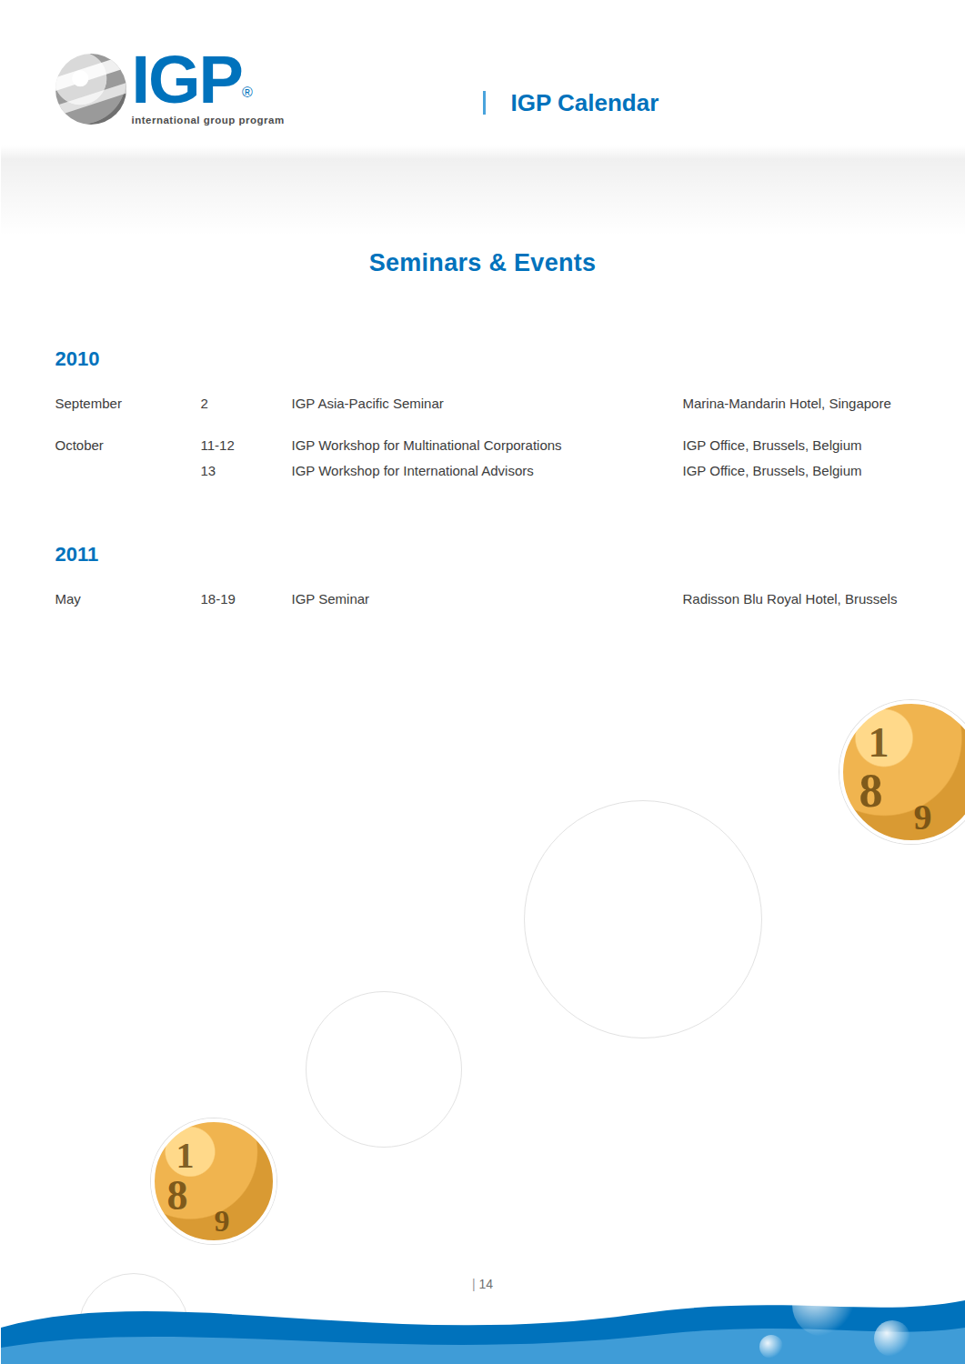IGP®international group program
IGP Calendar
Seminars & Events
2010
| September | 2 | IGP Asia-Pacific Seminar | Marina-Mandarin Hotel, Singapore |
| October | 11-12 | IGP Workshop for Multinational Corporations | IGP Office, Brussels, Belgium |
| | 13 | IGP Workshop for International Advisors | IGP Office, Brussels, Belgium |
2011
| May | 18-19 | IGP Seminar | Radisson Blu Royal Hotel, Brussels |
1 8 9
1 8 9
|14